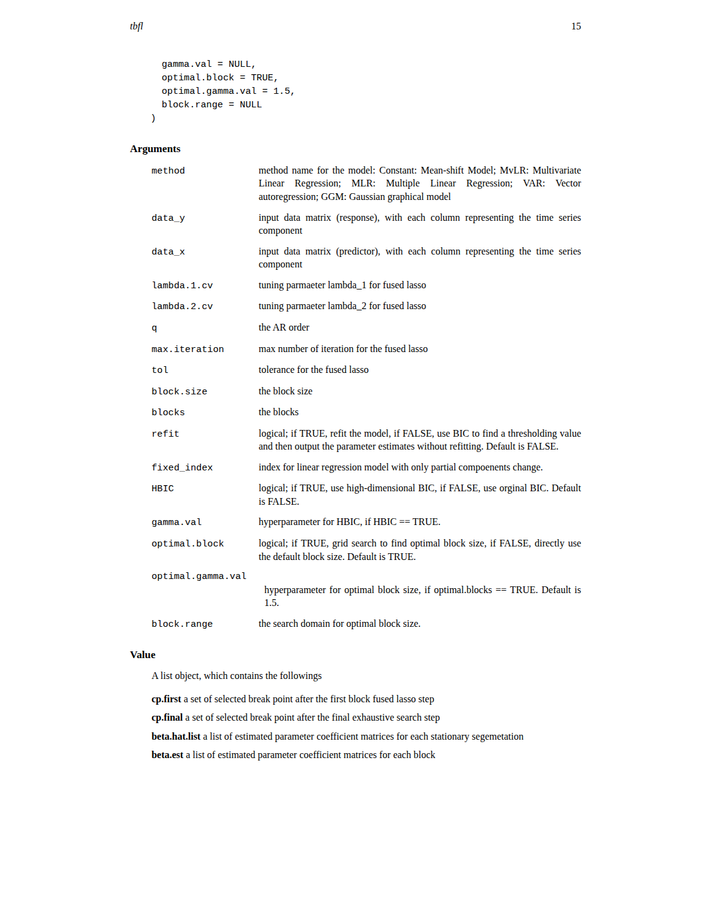tbfl 15
  gamma.val = NULL,
  optimal.block = TRUE,
  optimal.gamma.val = 1.5,
  block.range = NULL
)
Arguments
method
method name for the model: Constant: Mean-shift Model; MvLR: Multivariate Linear Regression; MLR: Multiple Linear Regression; VAR: Vector autoregression; GGM: Gaussian graphical model
data_y
input data matrix (response), with each column representing the time series component
data_x
input data matrix (predictor), with each column representing the time series component
lambda.1.cv
tuning parmaeter lambda_1 for fused lasso
lambda.2.cv
tuning parmaeter lambda_2 for fused lasso
q
the AR order
max.iteration
max number of iteration for the fused lasso
tol
tolerance for the fused lasso
block.size
the block size
blocks
the blocks
refit
logical; if TRUE, refit the model, if FALSE, use BIC to find a thresholding value and then output the parameter estimates without refitting. Default is FALSE.
fixed_index
index for linear regression model with only partial compoenents change.
HBIC
logical; if TRUE, use high-dimensional BIC, if FALSE, use orginal BIC. Default is FALSE.
gamma.val
hyperparameter for HBIC, if HBIC == TRUE.
optimal.block
logical; if TRUE, grid search to find optimal block size, if FALSE, directly use the default block size. Default is TRUE.
optimal.gamma.val
hyperparameter for optimal block size, if optimal.blocks == TRUE. Default is 1.5.
block.range
the search domain for optimal block size.
Value
A list object, which contains the followings
cp.first
a set of selected break point after the first block fused lasso step
cp.final
a set of selected break point after the final exhaustive search step
beta.hat.list
a list of estimated parameter coefficient matrices for each stationary segemetation
beta.est
a list of estimated parameter coefficient matrices for each block